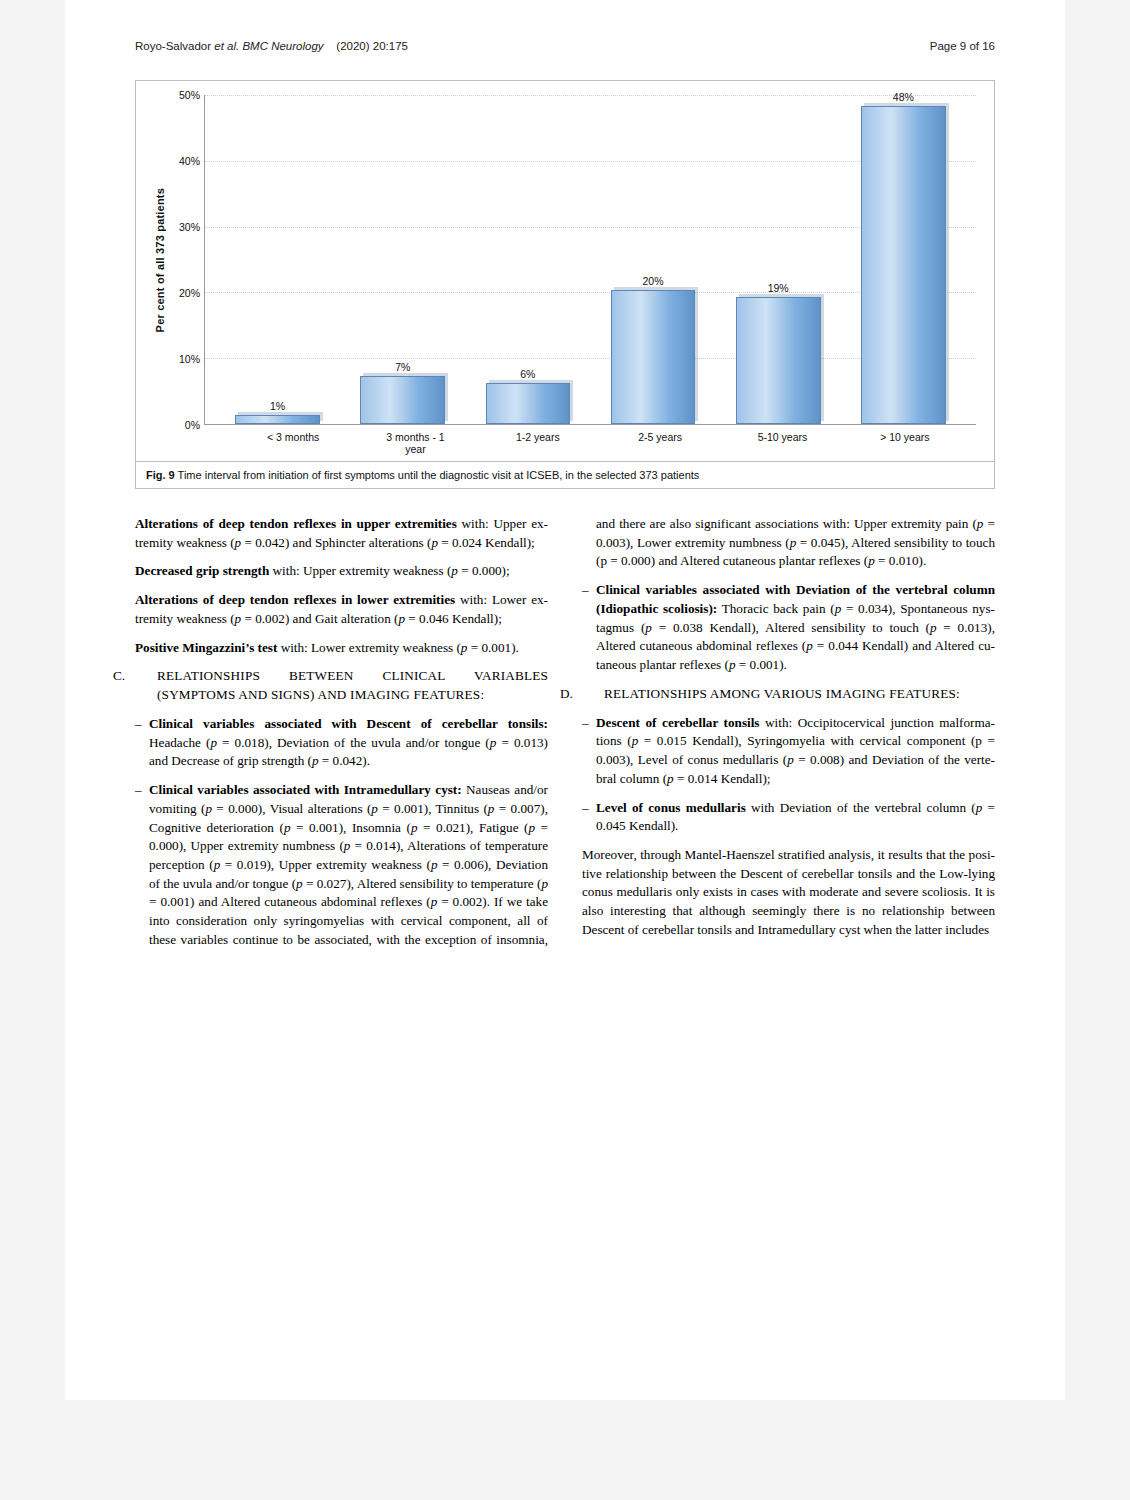Royo-Salvador et al. BMC Neurology (2020) 20:175
Page 9 of 16
Per cent of all 373 patients
50% 40% 30% 20% 10% 0%
1%
7%
6%
20%
19%
48%
< 3 months 3 months - 1 year 1-2 years 2-5 years 5-10 years > 10 years
Fig. 9 Time interval from initiation of first symptoms until the diagnostic visit at ICSEB, in the selected 373 patients
Alterations of deep tendon reflexes in upper extremities with: Upper extremity weakness (p = 0.042) and Sphincter alterations (p = 0.024 Kendall);
Decreased grip strength with: Upper extremity weakness (p = 0.000);
Alterations of deep tendon reflexes in lower extremities with: Lower extremity weakness (p = 0.002) and Gait alteration (p = 0.046 Kendall);
Positive Mingazzini’s test with: Lower extremity weakness (p = 0.001).
C. Relationships between clinical variables (symptoms and signs) and imaging features:
Clinical variables associated with Descent of cerebellar tonsils: Headache (p = 0.018), Deviation of the uvula and/or tongue (p = 0.013) and Decrease of grip strength (p = 0.042).
Clinical variables associated with Intramedullary cyst: Nauseas and/or vomiting (p = 0.000), Visual alterations (p = 0.001), Tinnitus (p = 0.007), Cognitive deterioration (p = 0.001), Insomnia (p = 0.021), Fatigue (p = 0.000), Upper extremity numbness (p = 0.014), Alterations of temperature perception (p = 0.019), Upper extremity weakness (p = 0.006), Deviation of the uvula and/or tongue (p = 0.027), Altered sensibility to temperature (p = 0.001) and Altered cutaneous abdominal reflexes (p = 0.002). If we take into consideration only syringomyelias with cervical component, all of these variables continue to be associated, with the exception of insomnia, and there are also significant associations with: Upper extremity pain (p = 0.003), Lower extremity numbness (p = 0.045), Altered sensibility to touch (p = 0.000) and Altered cutaneous plantar reflexes (p = 0.010).
Clinical variables associated with Deviation of the vertebral column (Idiopathic scoliosis): Thoracic back pain (p = 0.034), Spontaneous nystagmus (p = 0.038 Kendall), Altered sensibility to touch (p = 0.013), Altered cutaneous abdominal reflexes (p = 0.044 Kendall) and Altered cutaneous plantar reflexes (p = 0.001).
D. Relationships among various imaging features:
Descent of cerebellar tonsils with: Occipitocervical junction malformations (p = 0.015 Kendall), Syringomyelia with cervical component (p = 0.003), Level of conus medullaris (p = 0.008) and Deviation of the vertebral column (p = 0.014 Kendall);
Level of conus medullaris with Deviation of the vertebral column (p = 0.045 Kendall).
Moreover, through Mantel-Haenszel stratified analysis, it results that the positive relationship between the Descent of cerebellar tonsils and the Low-lying conus medullaris only exists in cases with moderate and severe scoliosis. It is also interesting that although seemingly there is no relationship between Descent of cerebellar tonsils and Intramedullary cyst when the latter includes